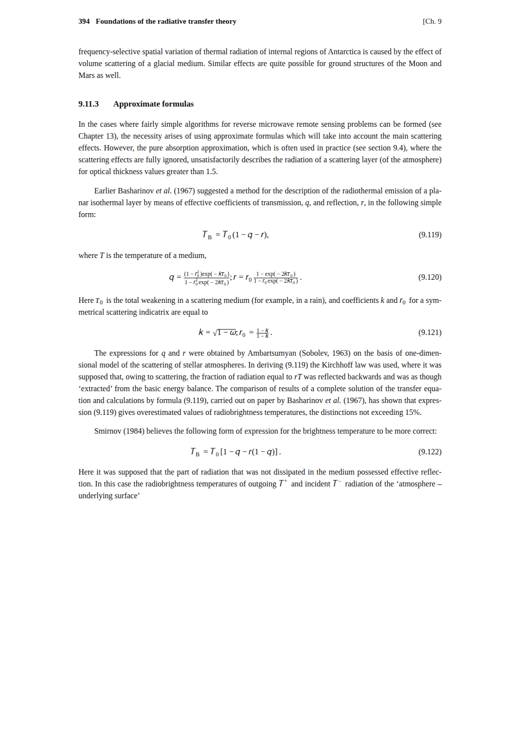394 Foundations of the radiative transfer theory [Ch. 9
frequency-selective spatial variation of thermal radiation of internal regions of Antarctica is caused by the effect of volume scattering of a glacial medium. Similar effects are quite possible for ground structures of the Moon and Mars as well.
9.11.3 Approximate formulas
In the cases where fairly simple algorithms for reverse microwave remote sensing problems can be formed (see Chapter 13), the necessity arises of using approximate formulas which will take into account the main scattering effects. However, the pure absorption approximation, which is often used in practice (see section 9.4), where the scattering effects are fully ignored, unsatisfactorily describes the radiation of a scattering layer (of the atmosphere) for optical thickness values greater than 1.5.
Earlier Basharinov et al. (1967) suggested a method for the description of the radiothermal emission of a planar isothermal layer by means of effective coefficients of transmission, q, and reflection, r, in the following simple form:
TB = T0 (1−q−r) , (9.119)
where T is the temperature of a medium,
q = (1−r02) exp⁡(−kτ0) 1−r02 exp⁡(−2kτ0) ; r = r0 1− exp⁡(−2kτ0) 1−r0 exp⁡(−2kτ0) . (9.120)
Here τ0 is the total weakening in a scattering medium (for example, in a rain), and coefficients k and r0 for a symmetrical scattering indicatrix are equal to
k = 1−ω ; r0 = 1−k 1−k . (9.121)
The expressions for q and r were obtained by Ambartsumyan (Sobolev, 1963) on the basis of one-dimensional model of the scattering of stellar atmospheres. In deriving (9.119) the Kirchhoff law was used, where it was supposed that, owing to scattering, the fraction of radiation equal to rT was reflected backwards and was as though ‘extracted’ from the basic energy balance. The comparison of results of a complete solution of the transfer equation and calculations by formula (9.119), carried out on paper by Basharinov et al. (1967), has shown that expression (9.119) gives overestimated values of radiobrightness temperatures, the distinctions not exceeding 15%.
Smirnov (1984) believes the following form of expression for the brightness temperature to be more correct:
TB = T0 [ 1−q−r (1−q) ] . (9.122)
Here it was supposed that the part of radiation that was not dissipated in the medium possessed effective reflection. In this case the radiobrightness temperatures of outgoing T+ and incident T− radiation of the ‘atmosphere – underlying surface’